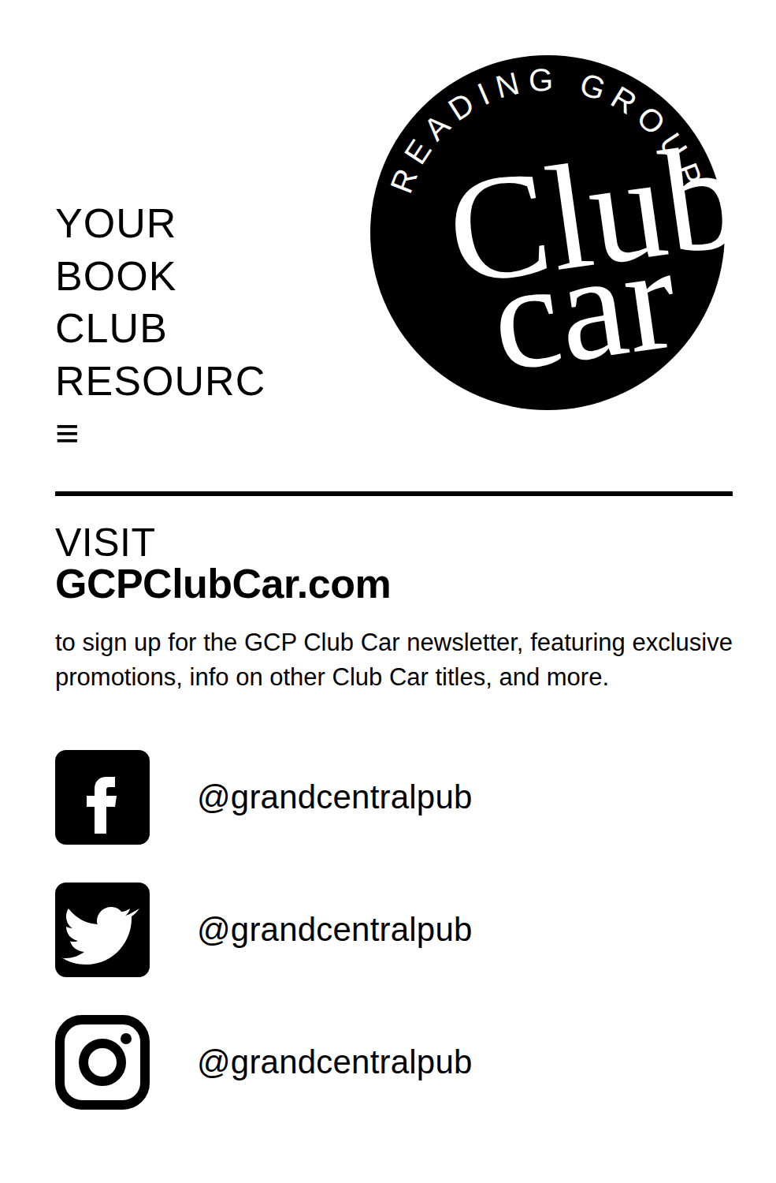Your Book Club Resourc≡
READING GROUP Club car
Visit
GCPClubCar.com
to sign up for the GCP Club Car newsletter, featuring exclusive promotions, info on other Club Car titles, and more.
@grandcentralpub
@grandcentralpub
@grandcentralpub